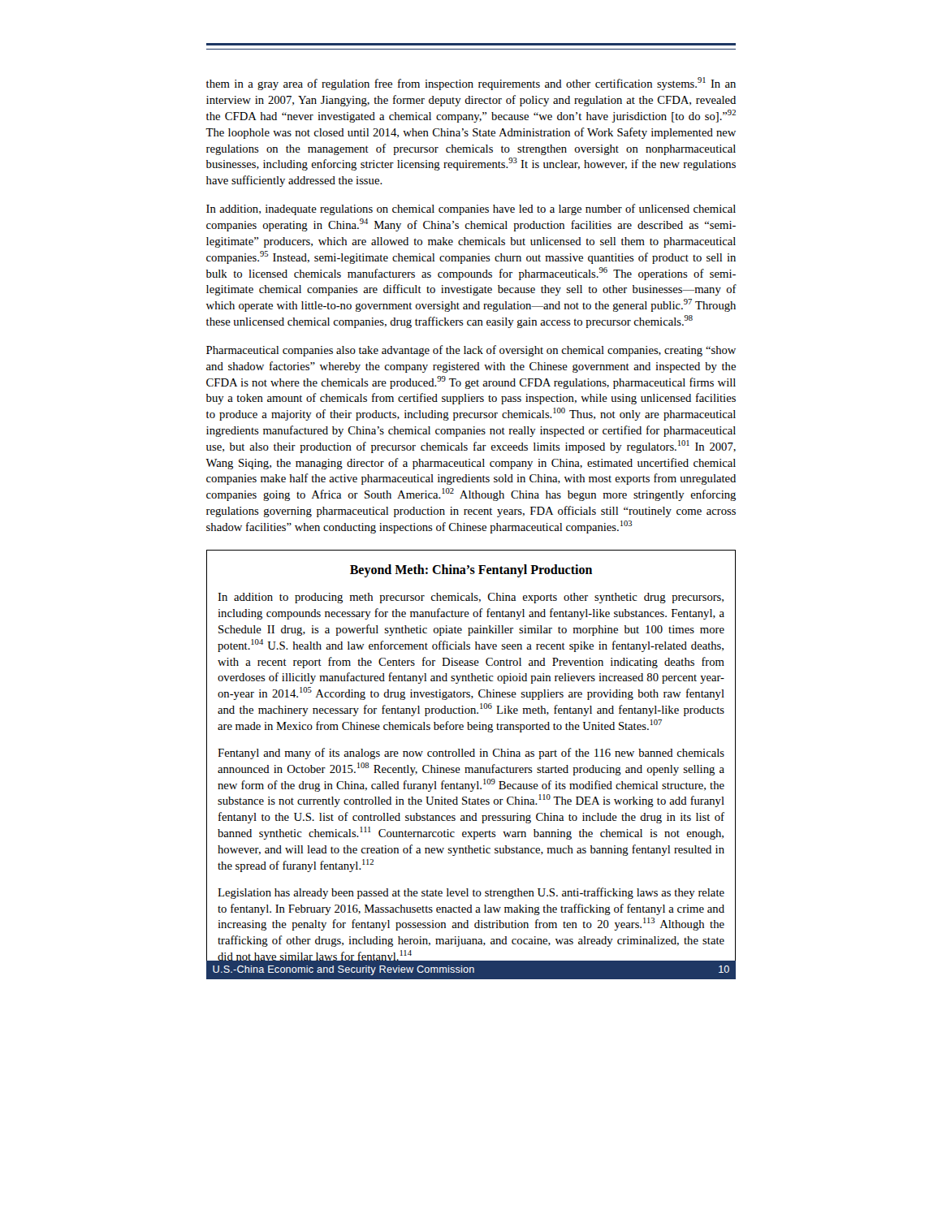them in a gray area of regulation free from inspection requirements and other certification systems.91 In an interview in 2007, Yan Jiangying, the former deputy director of policy and regulation at the CFDA, revealed the CFDA had “never investigated a chemical company,” because “we don’t have jurisdiction [to do so].”92 The loophole was not closed until 2014, when China’s State Administration of Work Safety implemented new regulations on the management of precursor chemicals to strengthen oversight on nonpharmaceutical businesses, including enforcing stricter licensing requirements.93 It is unclear, however, if the new regulations have sufficiently addressed the issue.
In addition, inadequate regulations on chemical companies have led to a large number of unlicensed chemical companies operating in China.94 Many of China’s chemical production facilities are described as “semi-legitimate” producers, which are allowed to make chemicals but unlicensed to sell them to pharmaceutical companies.95 Instead, semi-legitimate chemical companies churn out massive quantities of product to sell in bulk to licensed chemicals manufacturers as compounds for pharmaceuticals.96 The operations of semi-legitimate chemical companies are difficult to investigate because they sell to other businesses—many of which operate with little-to-no government oversight and regulation—and not to the general public.97 Through these unlicensed chemical companies, drug traffickers can easily gain access to precursor chemicals.98
Pharmaceutical companies also take advantage of the lack of oversight on chemical companies, creating “show and shadow factories” whereby the company registered with the Chinese government and inspected by the CFDA is not where the chemicals are produced.99 To get around CFDA regulations, pharmaceutical firms will buy a token amount of chemicals from certified suppliers to pass inspection, while using unlicensed facilities to produce a majority of their products, including precursor chemicals.100 Thus, not only are pharmaceutical ingredients manufactured by China’s chemical companies not really inspected or certified for pharmaceutical use, but also their production of precursor chemicals far exceeds limits imposed by regulators.101 In 2007, Wang Siqing, the managing director of a pharmaceutical company in China, estimated uncertified chemical companies make half the active pharmaceutical ingredients sold in China, with most exports from unregulated companies going to Africa or South America.102 Although China has begun more stringently enforcing regulations governing pharmaceutical production in recent years, FDA officials still “routinely come across shadow facilities” when conducting inspections of Chinese pharmaceutical companies.103
Beyond Meth: China’s Fentanyl Production
In addition to producing meth precursor chemicals, China exports other synthetic drug precursors, including compounds necessary for the manufacture of fentanyl and fentanyl-like substances. Fentanyl, a Schedule II drug, is a powerful synthetic opiate painkiller similar to morphine but 100 times more potent.104 U.S. health and law enforcement officials have seen a recent spike in fentanyl-related deaths, with a recent report from the Centers for Disease Control and Prevention indicating deaths from overdoses of illicitly manufactured fentanyl and synthetic opioid pain relievers increased 80 percent year-on-year in 2014.105 According to drug investigators, Chinese suppliers are providing both raw fentanyl and the machinery necessary for fentanyl production.106 Like meth, fentanyl and fentanyl-like products are made in Mexico from Chinese chemicals before being transported to the United States.107
Fentanyl and many of its analogs are now controlled in China as part of the 116 new banned chemicals announced in October 2015.108 Recently, Chinese manufacturers started producing and openly selling a new form of the drug in China, called furanyl fentanyl.109 Because of its modified chemical structure, the substance is not currently controlled in the United States or China.110 The DEA is working to add furanyl fentanyl to the U.S. list of controlled substances and pressuring China to include the drug in its list of banned synthetic chemicals.111 Counternarcotic experts warn banning the chemical is not enough, however, and will lead to the creation of a new synthetic substance, much as banning fentanyl resulted in the spread of furanyl fentanyl.112
Legislation has already been passed at the state level to strengthen U.S. anti-trafficking laws as they relate to fentanyl. In February 2016, Massachusetts enacted a law making the trafficking of fentanyl a crime and increasing the penalty for fentanyl possession and distribution from ten to 20 years.113 Although the trafficking of other drugs, including heroin, marijuana, and cocaine, was already criminalized, the state did not have similar laws for fentanyl.114
U.S.-China Economic and Security Review Commission 10